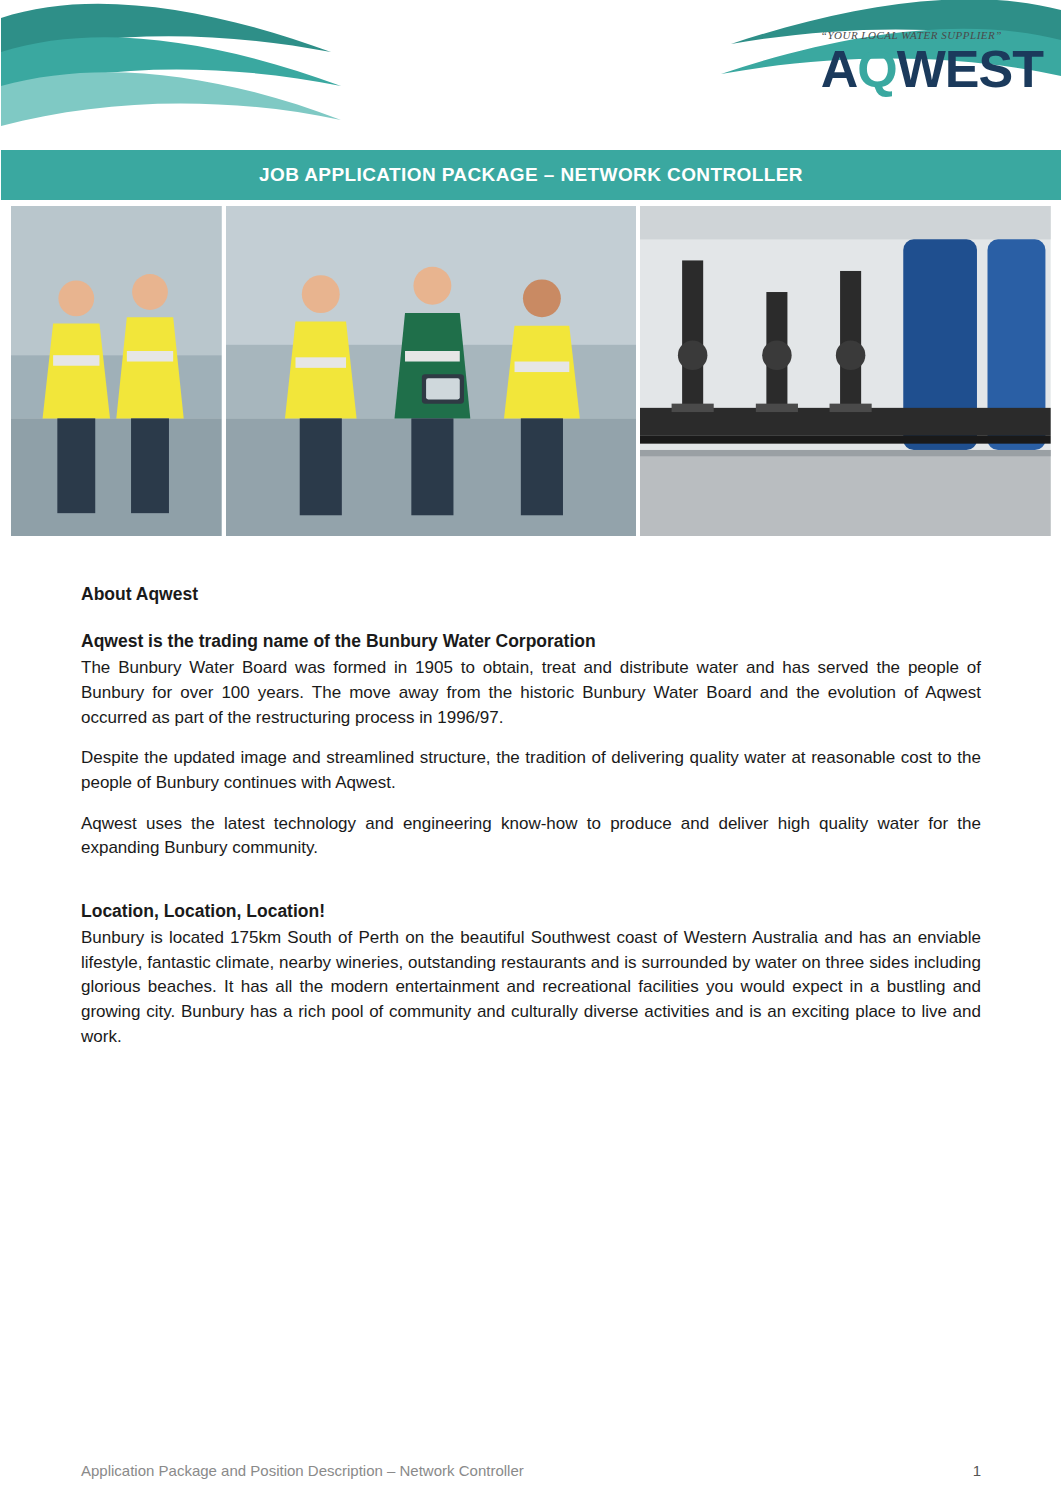“YOUR LOCAL WATER SUPPLIER”
AQWEST
JOB APPLICATION PACKAGE – NETWORK CONTROLLER
About Aqwest
Aqwest is the trading name of the Bunbury Water Corporation
The Bunbury Water Board was formed in 1905 to obtain, treat and distribute water and has served the people of Bunbury for over 100 years. The move away from the historic Bunbury Water Board and the evolution of Aqwest occurred as part of the restructuring process in 1996/97.
Despite the updated image and streamlined structure, the tradition of delivering quality water at reasonable cost to the people of Bunbury continues with Aqwest.
Aqwest uses the latest technology and engineering know-how to produce and deliver high quality water for the expanding Bunbury community.
Location, Location, Location!
Bunbury is located 175km South of Perth on the beautiful Southwest coast of Western Australia and has an enviable lifestyle, fantastic climate, nearby wineries, outstanding restaurants and is surrounded by water on three sides including glorious beaches. It has all the modern entertainment and recreational facilities you would expect in a bustling and growing city. Bunbury has a rich pool of community and culturally diverse activities and is an exciting place to live and work.
Application Package and Position Description – Network Controller 1